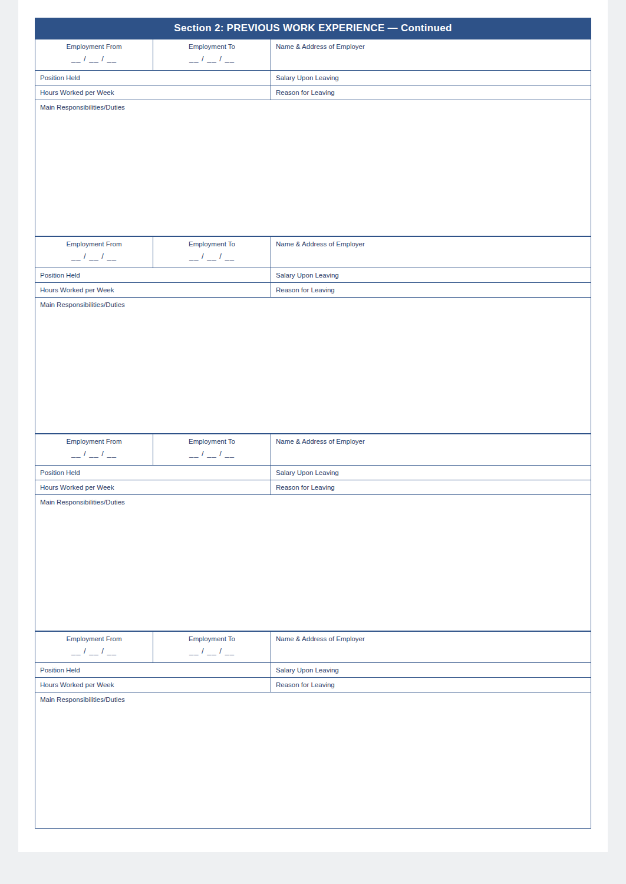Section 2: PREVIOUS WORK EXPERIENCE — Continued
| Employment From __ / __ / __ | Employment To __ / __ / __ | Name & Address of Employer |
| Position Held | Salary Upon Leaving |
| Hours Worked per Week | Reason for Leaving |
| Main Responsibilities/Duties |
| Employment From __ / __ / __ | Employment To __ / __ / __ | Name & Address of Employer |
| Position Held | Salary Upon Leaving |
| Hours Worked per Week | Reason for Leaving |
| Main Responsibilities/Duties |
| Employment From __ / __ / __ | Employment To __ / __ / __ | Name & Address of Employer |
| Position Held | Salary Upon Leaving |
| Hours Worked per Week | Reason for Leaving |
| Main Responsibilities/Duties |
| Employment From __ / __ / __ | Employment To __ / __ / __ | Name & Address of Employer |
| Position Held | Salary Upon Leaving |
| Hours Worked per Week | Reason for Leaving |
| Main Responsibilities/Duties |